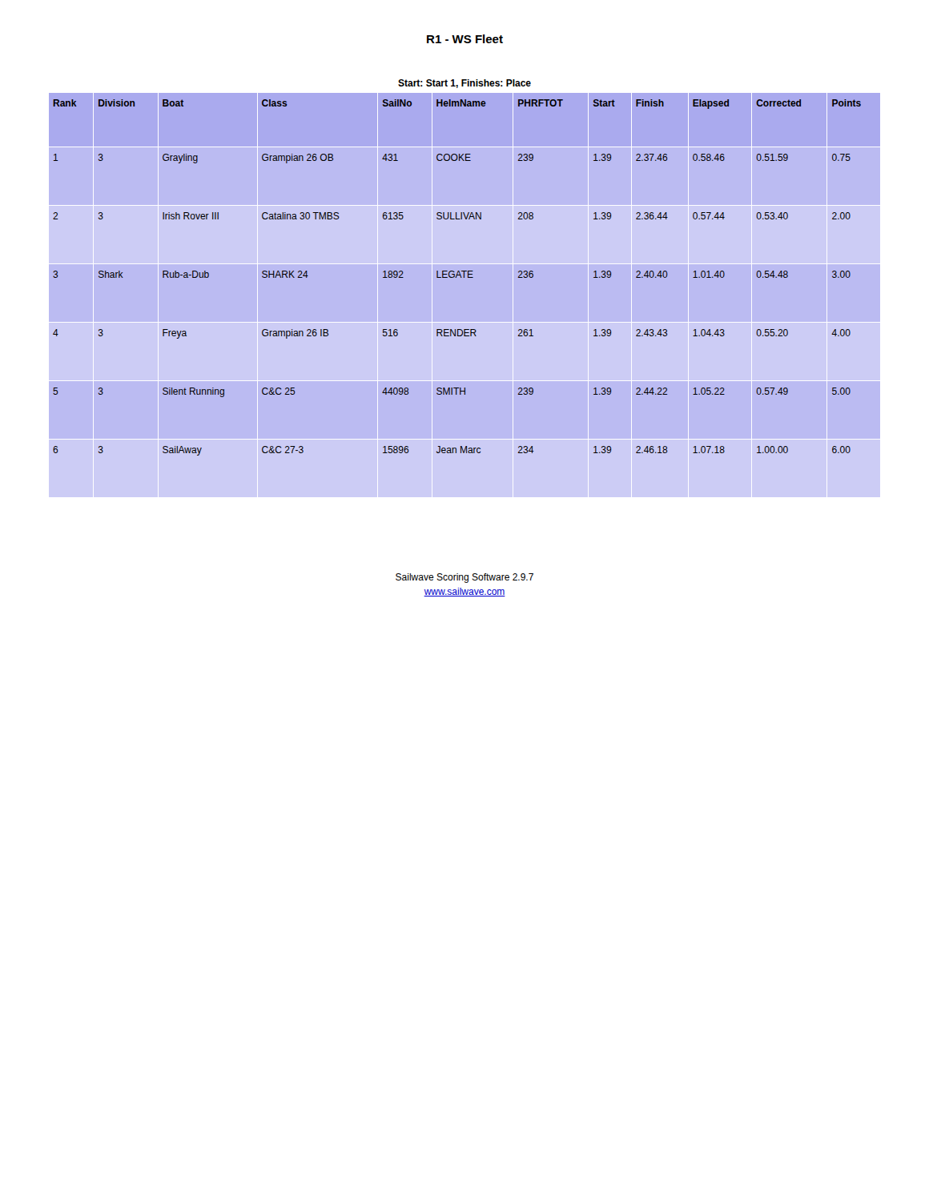R1 - WS Fleet
Start: Start 1, Finishes: Place
| Rank | Division | Boat | Class | SailNo | HelmName | PHRFTOT | Start | Finish | Elapsed | Corrected | Points |
| --- | --- | --- | --- | --- | --- | --- | --- | --- | --- | --- | --- |
| 1 | 3 | Grayling | Grampian 26 OB | 431 | COOKE | 239 | 1.39 | 2.37.46 | 0.58.46 | 0.51.59 | 0.75 |
| 2 | 3 | Irish Rover III | Catalina 30 TMBS | 6135 | SULLIVAN | 208 | 1.39 | 2.36.44 | 0.57.44 | 0.53.40 | 2.00 |
| 3 | Shark | Rub-a-Dub | SHARK 24 | 1892 | LEGATE | 236 | 1.39 | 2.40.40 | 1.01.40 | 0.54.48 | 3.00 |
| 4 | 3 | Freya | Grampian 26 IB | 516 | RENDER | 261 | 1.39 | 2.43.43 | 1.04.43 | 0.55.20 | 4.00 |
| 5 | 3 | Silent Running | C&C 25 | 44098 | SMITH | 239 | 1.39 | 2.44.22 | 1.05.22 | 0.57.49 | 5.00 |
| 6 | 3 | SailAway | C&C 27-3 | 15896 | Jean Marc | 234 | 1.39 | 2.46.18 | 1.07.18 | 1.00.00 | 6.00 |
Sailwave Scoring Software 2.9.7
www.sailwave.com